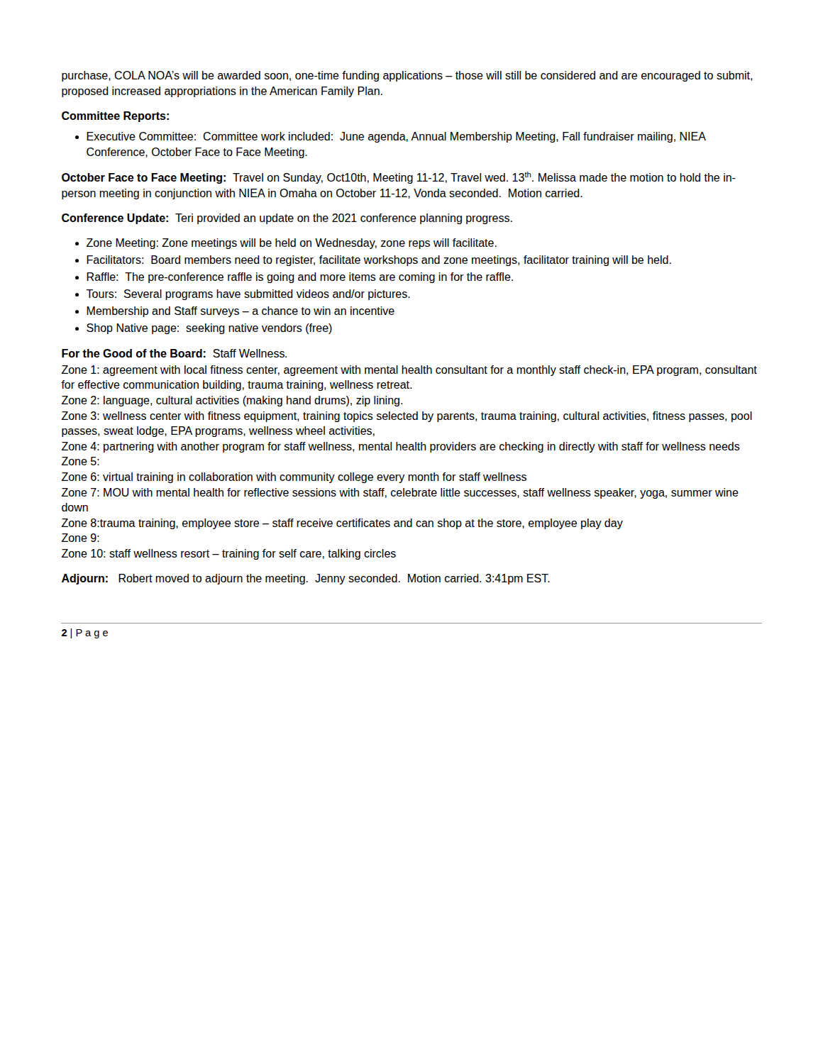purchase, COLA NOA’s will be awarded soon, one-time funding applications – those will still be considered and are encouraged to submit, proposed increased appropriations in the American Family Plan.
Committee Reports:
Executive Committee: Committee work included: June agenda, Annual Membership Meeting, Fall fundraiser mailing, NIEA Conference, October Face to Face Meeting.
October Face to Face Meeting: Travel on Sunday, Oct10th, Meeting 11-12, Travel wed. 13th. Melissa made the motion to hold the in-person meeting in conjunction with NIEA in Omaha on October 11-12, Vonda seconded. Motion carried.
Conference Update: Teri provided an update on the 2021 conference planning progress.
Zone Meeting: Zone meetings will be held on Wednesday, zone reps will facilitate.
Facilitators: Board members need to register, facilitate workshops and zone meetings, facilitator training will be held.
Raffle: The pre-conference raffle is going and more items are coming in for the raffle.
Tours: Several programs have submitted videos and/or pictures.
Membership and Staff surveys – a chance to win an incentive
Shop Native page: seeking native vendors (free)
For the Good of the Board: Staff Wellness.
Zone 1: agreement with local fitness center, agreement with mental health consultant for a monthly staff check-in, EPA program, consultant for effective communication building, trauma training, wellness retreat.
Zone 2: language, cultural activities (making hand drums), zip lining.
Zone 3: wellness center with fitness equipment, training topics selected by parents, trauma training, cultural activities, fitness passes, pool passes, sweat lodge, EPA programs, wellness wheel activities,
Zone 4: partnering with another program for staff wellness, mental health providers are checking in directly with staff for wellness needs
Zone 5:
Zone 6: virtual training in collaboration with community college every month for staff wellness
Zone 7: MOU with mental health for reflective sessions with staff, celebrate little successes, staff wellness speaker, yoga, summer wine down
Zone 8:trauma training, employee store – staff receive certificates and can shop at the store, employee play day
Zone 9:
Zone 10: staff wellness resort – training for self care, talking circles
Adjourn: Robert moved to adjourn the meeting. Jenny seconded. Motion carried. 3:41pm EST.
2 | P a g e